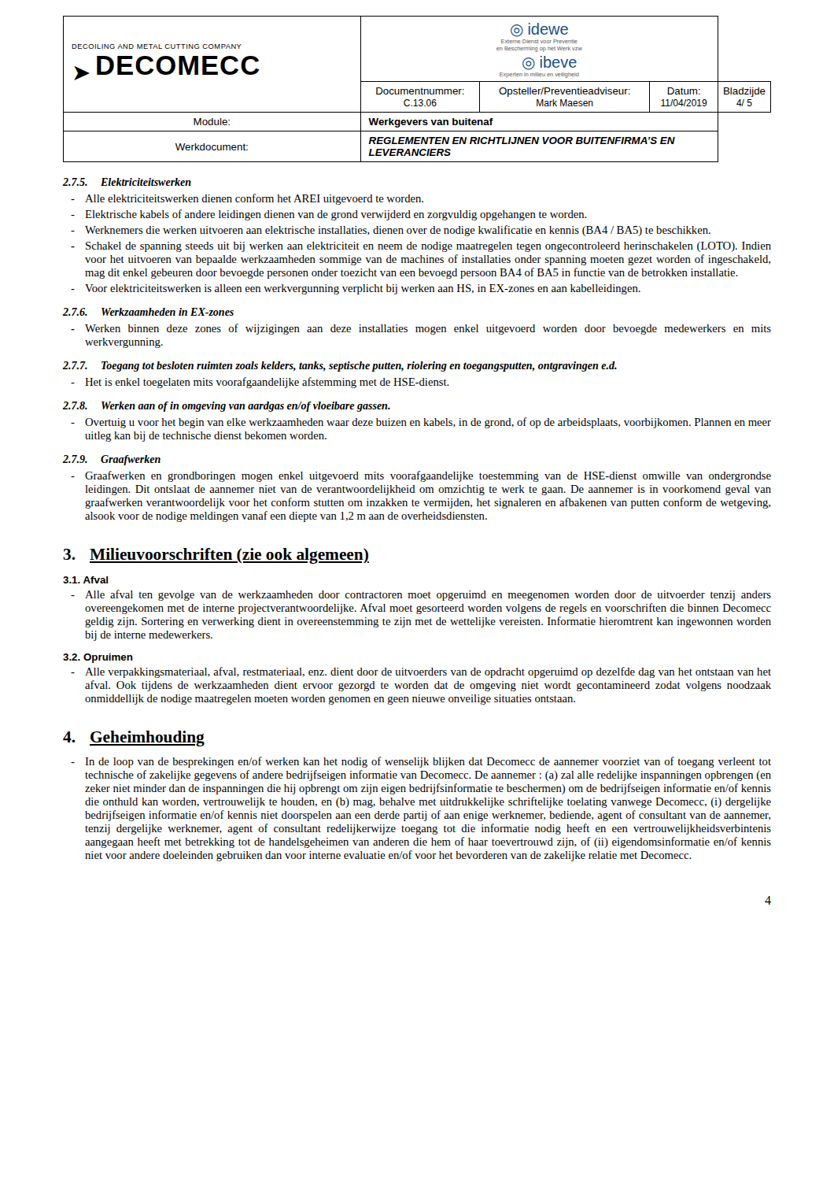| DECOILING AND METAL CUTTING COMPANY ➤ DECOMECC | ◎ idewe Externe Dienst voor Preventie en Bescherming op het Werk vzw ◎ ibeve Experten in milieu en veiligheid |
| Documentnummer: C.13.06 | Opsteller/Preventieadviseur: Mark Maesen | Datum: 11/04/2019 | Bladzijde 4/ 5 |
| Module: | Werkgevers van buitenaf |
| Werkdocument: | REGLEMENTEN EN RICHTLIJNEN VOOR BUITENFIRMA’S EN LEVERANCIERS |
2.7.5. Elektriciteitswerken
Alle elektriciteitswerken dienen conform het AREI uitgevoerd te worden.
Elektrische kabels of andere leidingen dienen van de grond verwijderd en zorgvuldig opgehangen te worden.
Werknemers die werken uitvoeren aan elektrische installaties, dienen over de nodige kwalificatie en kennis (BA4 / BA5) te beschikken.
Schakel de spanning steeds uit bij werken aan elektriciteit en neem de nodige maatregelen tegen ongecontroleerd herinschakelen (LOTO). Indien voor het uitvoeren van bepaalde werkzaamheden sommige van de machines of installaties onder spanning moeten gezet worden of ingeschakeld, mag dit enkel gebeuren door bevoegde personen onder toezicht van een bevoegd persoon BA4 of BA5 in functie van de betrokken installatie.
Voor elektriciteitswerken is alleen een werkvergunning verplicht bij werken aan HS, in EX-zones en aan kabelleidingen.
2.7.6. Werkzaamheden in EX-zones
Werken binnen deze zones of wijzigingen aan deze installaties mogen enkel uitgevoerd worden door bevoegde medewerkers en mits werkvergunning.
2.7.7. Toegang tot besloten ruimten zoals kelders, tanks, septische putten, riolering en toegangsputten, ontgravingen e.d.
Het is enkel toegelaten mits voorafgaandelijke afstemming met de HSE-dienst.
2.7.8. Werken aan of in omgeving van aardgas en/of vloeibare gassen.
Overtuig u voor het begin van elke werkzaamheden waar deze buizen en kabels, in de grond, of op de arbeidsplaats, voorbijkomen. Plannen en meer uitleg kan bij de technische dienst bekomen worden.
2.7.9. Graafwerken
Graafwerken en grondboringen mogen enkel uitgevoerd mits voorafgaandelijke toestemming van de HSE-dienst omwille van ondergrondse leidingen. Dit ontslaat de aannemer niet van de verantwoordelijkheid om omzichtig te werk te gaan. De aannemer is in voorkomend geval van graafwerken verantwoordelijk voor het conform stutten om inzakken te vermijden, het signaleren en afbakenen van putten conform de wetgeving, alsook voor de nodige meldingen vanaf een diepte van 1,2 m aan de overheidsdiensten.
3. Milieuvoorschriften (zie ook algemeen)
3.1. Afval
Alle afval ten gevolge van de werkzaamheden door contractoren moet opgeruimd en meegenomen worden door de uitvoerder tenzij anders overeengekomen met de interne projectverantwoordelijke. Afval moet gesorteerd worden volgens de regels en voorschriften die binnen Decomecc geldig zijn. Sortering en verwerking dient in overeenstemming te zijn met de wettelijke vereisten. Informatie hieromtrent kan ingewonnen worden bij de interne medewerkers.
3.2. Opruimen
Alle verpakkingsmateriaal, afval, restmateriaal, enz. dient door de uitvoerders van de opdracht opgeruimd op dezelfde dag van het ontstaan van het afval. Ook tijdens de werkzaamheden dient ervoor gezorgd te worden dat de omgeving niet wordt gecontamineerd zodat volgens noodzaak onmiddellijk de nodige maatregelen moeten worden genomen en geen nieuwe onveilige situaties ontstaan.
4. Geheimhouding
In de loop van de besprekingen en/of werken kan het nodig of wenselijk blijken dat Decomecc de aannemer voorziet van of toegang verleent tot technische of zakelijke gegevens of andere bedrijfseigen informatie van Decomecc. De aannemer : (a) zal alle redelijke inspanningen opbrengen (en zeker niet minder dan de inspanningen die hij opbrengt om zijn eigen bedrijfsinformatie te beschermen) om de bedrijfseigen informatie en/of kennis die onthuld kan worden, vertrouwelijk te houden, en (b) mag, behalve met uitdrukkelijke schriftelijke toelating vanwege Decomecc, (i) dergelijke bedrijfseigen informatie en/of kennis niet doorspelen aan een derde partij of aan enige werknemer, bediende, agent of consultant van de aannemer, tenzij dergelijke werknemer, agent of consultant redelijkerwijze toegang tot die informatie nodig heeft en een vertrouwelijkheidsverbintenis aangegaan heeft met betrekking tot de handelsgeheimen van anderen die hem of haar toevertrouwd zijn, of (ii) eigendomsinformatie en/of kennis niet voor andere doeleinden gebruiken dan voor interne evaluatie en/of voor het bevorderen van de zakelijke relatie met Decomecc.
4